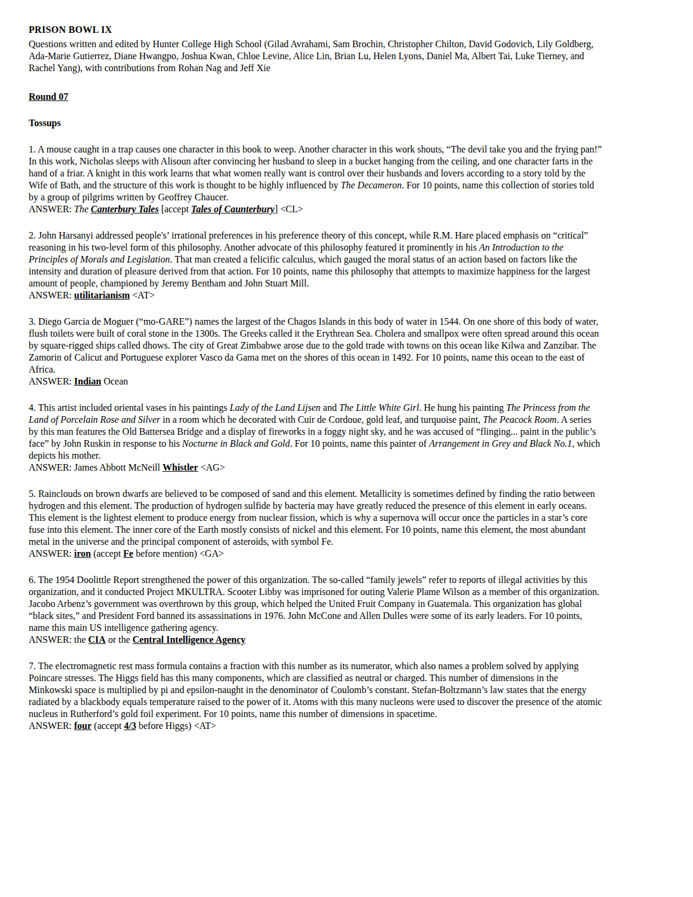PRISON BOWL IX
Questions written and edited by Hunter College High School (Gilad Avrahami, Sam Brochin, Christopher Chilton, David Godovich, Lily Goldberg, Ada-Marie Gutierrez, Diane Hwangpo, Joshua Kwan, Chloe Levine, Alice Lin, Brian Lu, Helen Lyons, Daniel Ma, Albert Tai, Luke Tierney, and Rachel Yang), with contributions from Rohan Nag and Jeff Xie
Round 07
Tossups
1. A mouse caught in a trap causes one character in this book to weep. Another character in this work shouts, “The devil take you and the frying pan!” In this work, Nicholas sleeps with Alisoun after convincing her husband to sleep in a bucket hanging from the ceiling, and one character farts in the hand of a friar. A knight in this work learns that what women really want is control over their husbands and lovers according to a story told by the Wife of Bath, and the structure of this work is thought to be highly influenced by The Decameron. For 10 points, name this collection of stories told by a group of pilgrims written by Geoffrey Chaucer.
ANSWER: The Canterbury Tales [accept Tales of Caunterbury] <CL>
2. John Harsanyi addressed people's’ irrational preferences in his preference theory of this concept, while R.M. Hare placed emphasis on “critical” reasoning in his two-level form of this philosophy. Another advocate of this philosophy featured it prominently in his An Introduction to the Principles of Morals and Legislation. That man created a felicific calculus, which gauged the moral status of an action based on factors like the intensity and duration of pleasure derived from that action. For 10 points, name this philosophy that attempts to maximize happiness for the largest amount of people, championed by Jeremy Bentham and John Stuart Mill.
ANSWER: utilitarianism <AT>
3. Diego Garcia de Moguer (“mo-GARE”) names the largest of the Chagos Islands in this body of water in 1544. On one shore of this body of water, flush toilets were built of coral stone in the 1300s. The Greeks called it the Erythrean Sea. Cholera and smallpox were often spread around this ocean by square-rigged ships called dhows. The city of Great Zimbabwe arose due to the gold trade with towns on this ocean like Kilwa and Zanzibar. The Zamorin of Calicut and Portuguese explorer Vasco da Gama met on the shores of this ocean in 1492. For 10 points, name this ocean to the east of Africa.
ANSWER: Indian Ocean
4. This artist included oriental vases in his paintings Lady of the Land Lijsen and The Little White Girl. He hung his painting The Princess from the Land of Porcelain Rose and Silver in a room which he decorated with Cuir de Cordoue, gold leaf, and turquoise paint, The Peacock Room. A series by this man features the Old Battersea Bridge and a display of fireworks in a foggy night sky, and he was accused of “flinging... paint in the public’s face” by John Ruskin in response to his Nocturne in Black and Gold. For 10 points, name this painter of Arrangement in Grey and Black No.1, which depicts his mother.
ANSWER: James Abbott McNeill Whistler <AG>
5. Rainclouds on brown dwarfs are believed to be composed of sand and this element. Metallicity is sometimes defined by finding the ratio between hydrogen and this element. The production of hydrogen sulfide by bacteria may have greatly reduced the presence of this element in early oceans. This element is the lightest element to produce energy from nuclear fission, which is why a supernova will occur once the particles in a star’s core fuse into this element. The inner core of the Earth mostly consists of nickel and this element. For 10 points, name this element, the most abundant metal in the universe and the principal component of asteroids, with symbol Fe.
ANSWER: iron (accept Fe before mention) <GA>
6. The 1954 Doolittle Report strengthened the power of this organization. The so-called “family jewels” refer to reports of illegal activities by this organization, and it conducted Project MKULTRA. Scooter Libby was imprisoned for outing Valerie Plame Wilson as a member of this organization. Jacobo Arbenz’s government was overthrown by this group, which helped the United Fruit Company in Guatemala. This organization has global “black sites,” and President Ford banned its assassinations in 1976. John McCone and Allen Dulles were some of its early leaders. For 10 points, name this main US intelligence gathering agency.
ANSWER: the CIA or the Central Intelligence Agency
7. The electromagnetic rest mass formula contains a fraction with this number as its numerator, which also names a problem solved by applying Poincare stresses. The Higgs field has this many components, which are classified as neutral or charged. This number of dimensions in the Minkowski space is multiplied by pi and epsilon-naught in the denominator of Coulomb’s constant. Stefan-Boltzmann’s law states that the energy radiated by a blackbody equals temperature raised to the power of it. Atoms with this many nucleons were used to discover the presence of the atomic nucleus in Rutherford’s gold foil experiment. For 10 points, name this number of dimensions in spacetime.
ANSWER: four (accept 4/3 before Higgs) <AT>